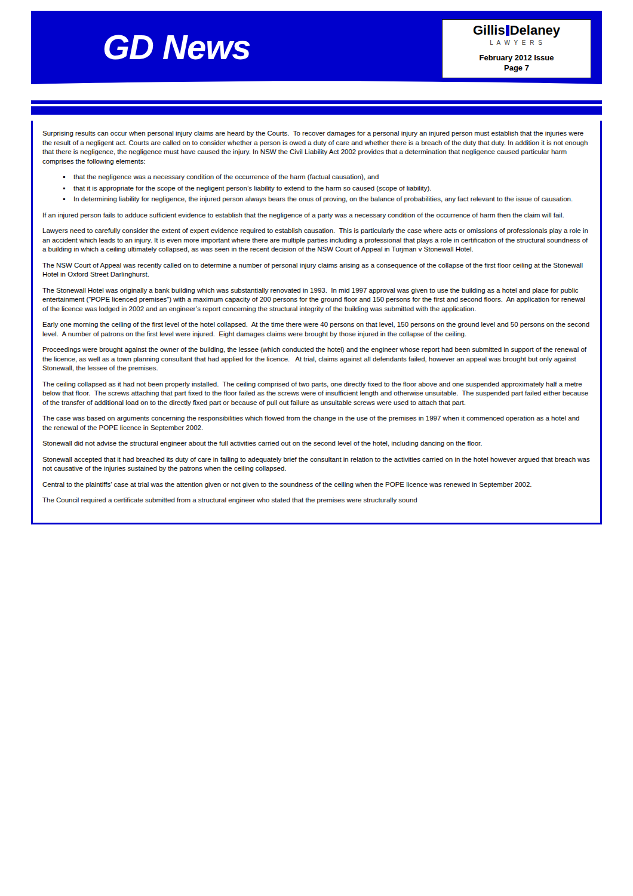GD News
Gillis Delaney
L A W Y E R S
February 2012 Issue
Page 7
Surprising results can occur when personal injury claims are heard by the Courts. To recover damages for a personal injury an injured person must establish that the injuries were the result of a negligent act. Courts are called on to consider whether a person is owed a duty of care and whether there is a breach of the duty that duty. In addition it is not enough that there is negligence, the negligence must have caused the injury. In NSW the Civil Liability Act 2002 provides that a determination that negligence caused particular harm comprises the following elements:
that the negligence was a necessary condition of the occurrence of the harm (factual causation), and
that it is appropriate for the scope of the negligent person’s liability to extend to the harm so caused (scope of liability).
In determining liability for negligence, the injured person always bears the onus of proving, on the balance of probabilities, any fact relevant to the issue of causation.
If an injured person fails to adduce sufficient evidence to establish that the negligence of a party was a necessary condition of the occurrence of harm then the claim will fail.
Lawyers need to carefully consider the extent of expert evidence required to establish causation. This is particularly the case where acts or omissions of professionals play a role in an accident which leads to an injury. It is even more important where there are multiple parties including a professional that plays a role in certification of the structural soundness of a building in which a ceiling ultimately collapsed, as was seen in the recent decision of the NSW Court of Appeal in Turjman v Stonewall Hotel.
The NSW Court of Appeal was recently called on to determine a number of personal injury claims arising as a consequence of the collapse of the first floor ceiling at the Stonewall Hotel in Oxford Street Darlinghurst.
The Stonewall Hotel was originally a bank building which was substantially renovated in 1993. In mid 1997 approval was given to use the building as a hotel and place for public entertainment (“POPE licenced premises”) with a maximum capacity of 200 persons for the ground floor and 150 persons for the first and second floors. An application for renewal of the licence was lodged in 2002 and an engineer’s report concerning the structural integrity of the building was submitted with the application.
Early one morning the ceiling of the first level of the hotel collapsed. At the time there were 40 persons on that level, 150 persons on the ground level and 50 persons on the second level. A number of patrons on the first level were injured. Eight damages claims were brought by those injured in the collapse of the ceiling.
Proceedings were brought against the owner of the building, the lessee (which conducted the hotel) and the engineer whose report had been submitted in support of the renewal of the licence, as well as a town planning consultant that had applied for the licence. At trial, claims against all defendants failed, however an appeal was brought but only against Stonewall, the lessee of the premises.
The ceiling collapsed as it had not been properly installed. The ceiling comprised of two parts, one directly fixed to the floor above and one suspended approximately half a metre below that floor. The screws attaching that part fixed to the floor failed as the screws were of insufficient length and otherwise unsuitable. The suspended part failed either because of the transfer of additional load on to the directly fixed part or because of pull out failure as unsuitable screws were used to attach that part.
The case was based on arguments concerning the responsibilities which flowed from the change in the use of the premises in 1997 when it commenced operation as a hotel and the renewal of the POPE licence in September 2002.
Stonewall did not advise the structural engineer about the full activities carried out on the second level of the hotel, including dancing on the floor.
Stonewall accepted that it had breached its duty of care in failing to adequately brief the consultant in relation to the activities carried on in the hotel however argued that breach was not causative of the injuries sustained by the patrons when the ceiling collapsed.
Central to the plaintiffs’ case at trial was the attention given or not given to the soundness of the ceiling when the POPE licence was renewed in September 2002.
The Council required a certificate submitted from a structural engineer who stated that the premises were structurally sound